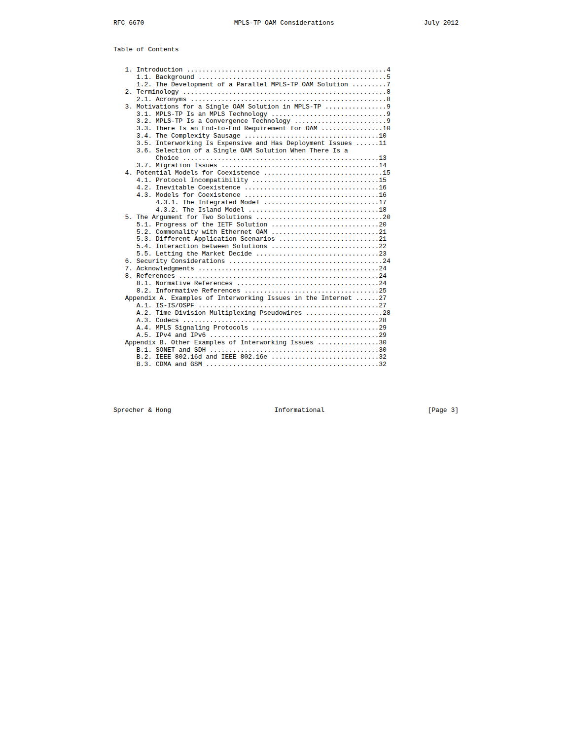RFC 6670 MPLS-TP OAM Considerations July 2012
Table of Contents
   1. Introduction ....................................................4
      1.1. Background .................................................5
      1.2. The Development of a Parallel MPLS-TP OAM Solution .........7
   2. Terminology .....................................................8
      2.1. Acronyms ...................................................8
   3. Motivations for a Single OAM Solution in MPLS-TP ................9
      3.1. MPLS-TP Is an MPLS Technology ..............................9
      3.2. MPLS-TP Is a Convergence Technology ........................9
      3.3. There Is an End-to-End Requirement for OAM ................10
      3.4. The Complexity Sausage ...................................10
      3.5. Interworking Is Expensive and Has Deployment Issues ......11
      3.6. Selection of a Single OAM Solution When There Is a
           Choice ...................................................13
      3.7. Migration Issues .........................................14
   4. Potential Models for Coexistence ...............................15
      4.1. Protocol Incompatibility .................................15
      4.2. Inevitable Coexistence ...................................16
      4.3. Models for Coexistence ...................................16
           4.3.1. The Integrated Model ..............................17
           4.3.2. The Island Model ..................................18
   5. The Argument for Two Solutions .................................20
      5.1. Progress of the IETF Solution ............................20
      5.2. Commonality with Ethernet OAM ............................21
      5.3. Different Application Scenarios ..........................21
      5.4. Interaction between Solutions ............................22
      5.5. Letting the Market Decide ................................23
   6. Security Considerations ........................................24
   7. Acknowledgments ...............................................24
   8. References ....................................................24
      8.1. Normative References .....................................24
      8.2. Informative References ...................................25
   Appendix A. Examples of Interworking Issues in the Internet ......27
      A.1. IS-IS/OSPF ...............................................27
      A.2. Time Division Multiplexing Pseudowires ....................28
      A.3. Codecs ...................................................28
      A.4. MPLS Signaling Protocols .................................29
      A.5. IPv4 and IPv6 ............................................29
   Appendix B. Other Examples of Interworking Issues ................30
      B.1. SONET and SDH ............................................30
      B.2. IEEE 802.16d and IEEE 802.16e ............................32
      B.3. CDMA and GSM .............................................32
Sprecher & Hong Informational [Page 3]